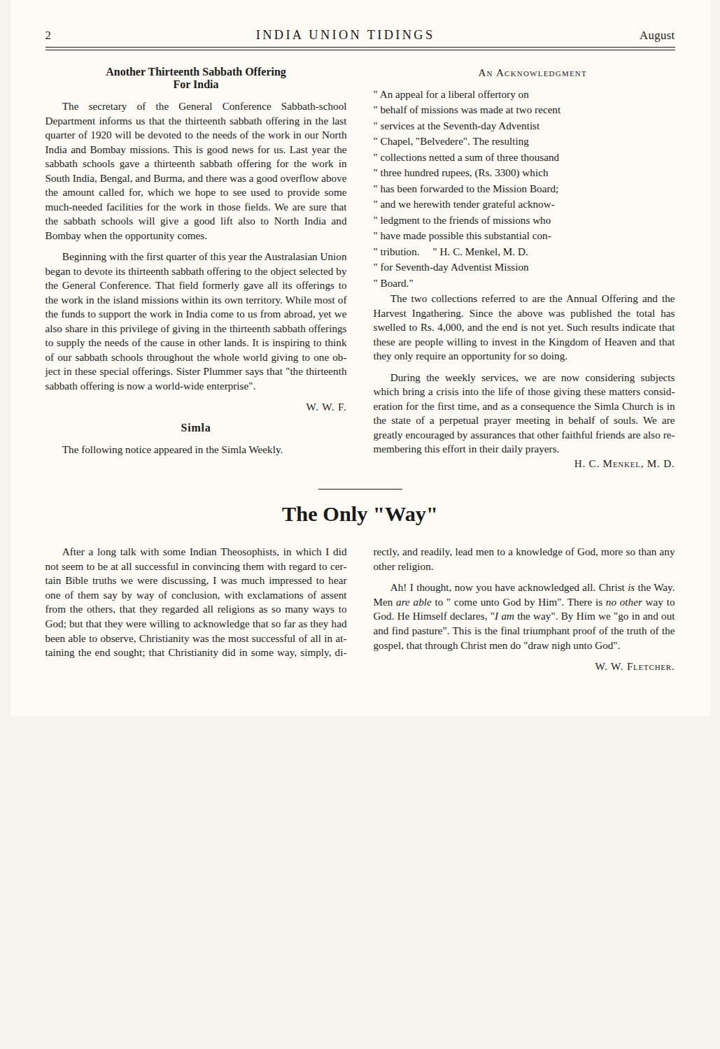2 INDIA UNION TIDINGS August
Another Thirteenth Sabbath Offering
For India
The secretary of the General Conference Sabbath-school Department informs us that the thirteenth sabbath offering in the last quarter of 1920 will be devoted to the needs of the work in our North India and Bombay missions. This is good news for us. Last year the sabbath schools gave a thirteenth sabbath offering for the work in South India, Bengal, and Burma, and there was a good overflow above the amount called for, which we hope to see used to provide some much-needed facilities for the work in those fields. We are sure that the sabbath schools will give a good lift also to North India and Bombay when the opportunity comes.
Beginning with the first quarter of this year the Australasian Union began to devote its thirteenth sabbath offering to the object selected by the General Conference. That field formerly gave all its offerings to the work in the island missions within its own territory. While most of the funds to support the work in India come to us from abroad, yet we also share in this privilege of giving in the thirteenth sabbath offerings to supply the needs of the cause in other lands. It is inspiring to think of our sabbath schools throughout the whole world giving to one object in these special offerings. Sister Plummer says that "the thirteenth sabbath offering is now a world-wide enterprise".
W. W. F.
Simla
The following notice appeared in the Simla Weekly.
An Acknowledgment
" An appeal for a liberal offertory on
" behalf of missions was made at two recent
" services at the Seventh-day Adventist
" Chapel, "Belvedere". The resulting
" collections netted a sum of three thousand
" three hundred rupees, (Rs. 3300) which
" has been forwarded to the Mission Board;
" and we herewith tender grateful acknow-
" ledgment to the friends of missions who
" have made possible this substantial con-
" tribution. " H. C. Menkel, M. D.
" for Seventh-day Adventist Mission
" Board."
The two collections referred to are the Annual Offering and the Harvest Ingathering. Since the above was published the total has swelled to Rs. 4,000, and the end is not yet. Such results indicate that these are people willing to invest in the Kingdom of Heaven and that they only require an opportunity for so doing.
During the weekly services, we are now considering subjects which bring a crisis into the life of those giving these matters consideration for the first time, and as a consequence the Simla Church is in the state of a perpetual prayer meeting in behalf of souls. We are greatly encouraged by assurances that other faithful friends are also remembering this effort in their daily prayers. H. C. Menkel, M. D.
The Only "Way"
After a long talk with some Indian Theosophists, in which I did not seem to be at all successful in convincing them with regard to certain Bible truths we were discussing, I was much impressed to hear one of them say by way of conclusion, with exclamations of assent from the others, that they regarded all religions as so many ways to God; but that they were willing to acknowledge that so far as they had been able to observe, Christianity was the most successful of all in attaining the end sought; that Christianity did in some way, simply, directly, and readily, lead men to a knowledge of God, more so than any other religion.
Ah! I thought, now you have acknowledged all. Christ is the Way. Men are able to " come unto God by Him". There is no other way to God. He Himself declares, "I am the way". By Him we "go in and out and find pasture". This is the final triumphant proof of the truth of the gospel, that through Christ men do "draw nigh unto God".
W. W. Fletcher.